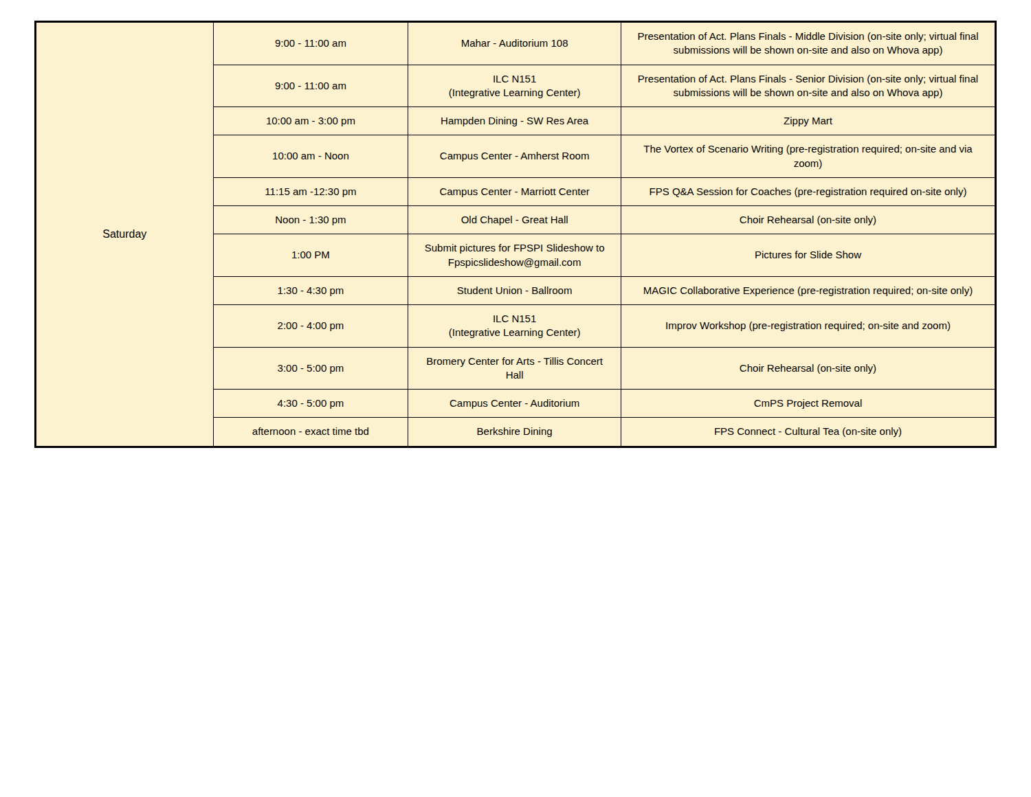| Saturday | 9:00 - 11:00 am | Mahar - Auditorium 108 | Presentation of Act. Plans Finals - Middle Division (on-site only; virtual final submissions will be shown on-site and also on Whova app) |
| 9:00 - 11:00 am | ILC N151 (Integrative Learning Center) | Presentation of Act. Plans Finals - Senior Division (on-site only; virtual final submissions will be shown on-site and also on Whova app) |
| 10:00 am - 3:00 pm | Hampden Dining - SW Res Area | Zippy Mart |
| 10:00 am - Noon | Campus Center - Amherst Room | The Vortex of Scenario Writing (pre-registration required; on-site and via zoom) |
| 11:15 am -12:30 pm | Campus Center - Marriott Center | FPS Q&A Session for Coaches (pre-registration required on-site only) |
| Noon - 1:30 pm | Old Chapel - Great Hall | Choir Rehearsal (on-site only) |
| 1:00 PM | Submit pictures for FPSPI Slideshow to Fpspicslideshow@gmail.com | Pictures for Slide Show |
| 1:30 - 4:30 pm | Student Union - Ballroom | MAGIC Collaborative Experience (pre-registration required; on-site only) |
| 2:00 - 4:00 pm | ILC N151 (Integrative Learning Center) | Improv Workshop (pre-registration required; on-site and zoom) |
| 3:00 - 5:00 pm | Bromery Center for Arts - Tillis Concert Hall | Choir Rehearsal (on-site only) |
| 4:30 - 5:00 pm | Campus Center - Auditorium | CmPS Project Removal |
| afternoon - exact time tbd | Berkshire Dining | FPS Connect - Cultural Tea (on-site only) |